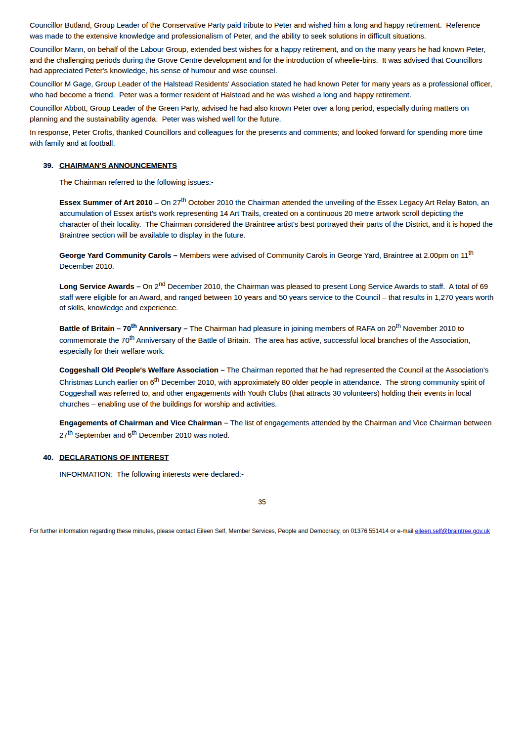Councillor Butland, Group Leader of the Conservative Party paid tribute to Peter and wished him a long and happy retirement. Reference was made to the extensive knowledge and professionalism of Peter, and the ability to seek solutions in difficult situations.
Councillor Mann, on behalf of the Labour Group, extended best wishes for a happy retirement, and on the many years he had known Peter, and the challenging periods during the Grove Centre development and for the introduction of wheelie-bins. It was advised that Councillors had appreciated Peter's knowledge, his sense of humour and wise counsel.
Councillor M Gage, Group Leader of the Halstead Residents' Association stated he had known Peter for many years as a professional officer, who had become a friend. Peter was a former resident of Halstead and he was wished a long and happy retirement.
Councillor Abbott, Group Leader of the Green Party, advised he had also known Peter over a long period, especially during matters on planning and the sustainability agenda. Peter was wished well for the future.
In response, Peter Crofts, thanked Councillors and colleagues for the presents and comments; and looked forward for spending more time with family and at football.
39.
CHAIRMAN'S ANNOUNCEMENTS
The Chairman referred to the following issues:-
Essex Summer of Art 2010 – On 27th October 2010 the Chairman attended the unveiling of the Essex Legacy Art Relay Baton, an accumulation of Essex artist's work representing 14 Art Trails, created on a continuous 20 metre artwork scroll depicting the character of their locality. The Chairman considered the Braintree artist's best portrayed their parts of the District, and it is hoped the Braintree section will be available to display in the future.
George Yard Community Carols – Members were advised of Community Carols in George Yard, Braintree at 2.00pm on 11th December 2010.
Long Service Awards – On 2nd December 2010, the Chairman was pleased to present Long Service Awards to staff. A total of 69 staff were eligible for an Award, and ranged between 10 years and 50 years service to the Council – that results in 1,270 years worth of skills, knowledge and experience.
Battle of Britain – 70th Anniversary – The Chairman had pleasure in joining members of RAFA on 20th November 2010 to commemorate the 70th Anniversary of the Battle of Britain. The area has active, successful local branches of the Association, especially for their welfare work.
Coggeshall Old People's Welfare Association – The Chairman reported that he had represented the Council at the Association's Christmas Lunch earlier on 6th December 2010, with approximately 80 older people in attendance. The strong community spirit of Coggeshall was referred to, and other engagements with Youth Clubs (that attracts 30 volunteers) holding their events in local churches – enabling use of the buildings for worship and activities.
Engagements of Chairman and Vice Chairman – The list of engagements attended by the Chairman and Vice Chairman between 27th September and 6th December 2010 was noted.
40.
DECLARATIONS OF INTEREST
INFORMATION: The following interests were declared:-
35
For further information regarding these minutes, please contact Eileen Self, Member Services, People and Democracy, on 01376 551414 or e-mail eileen.self@braintree.gov.uk